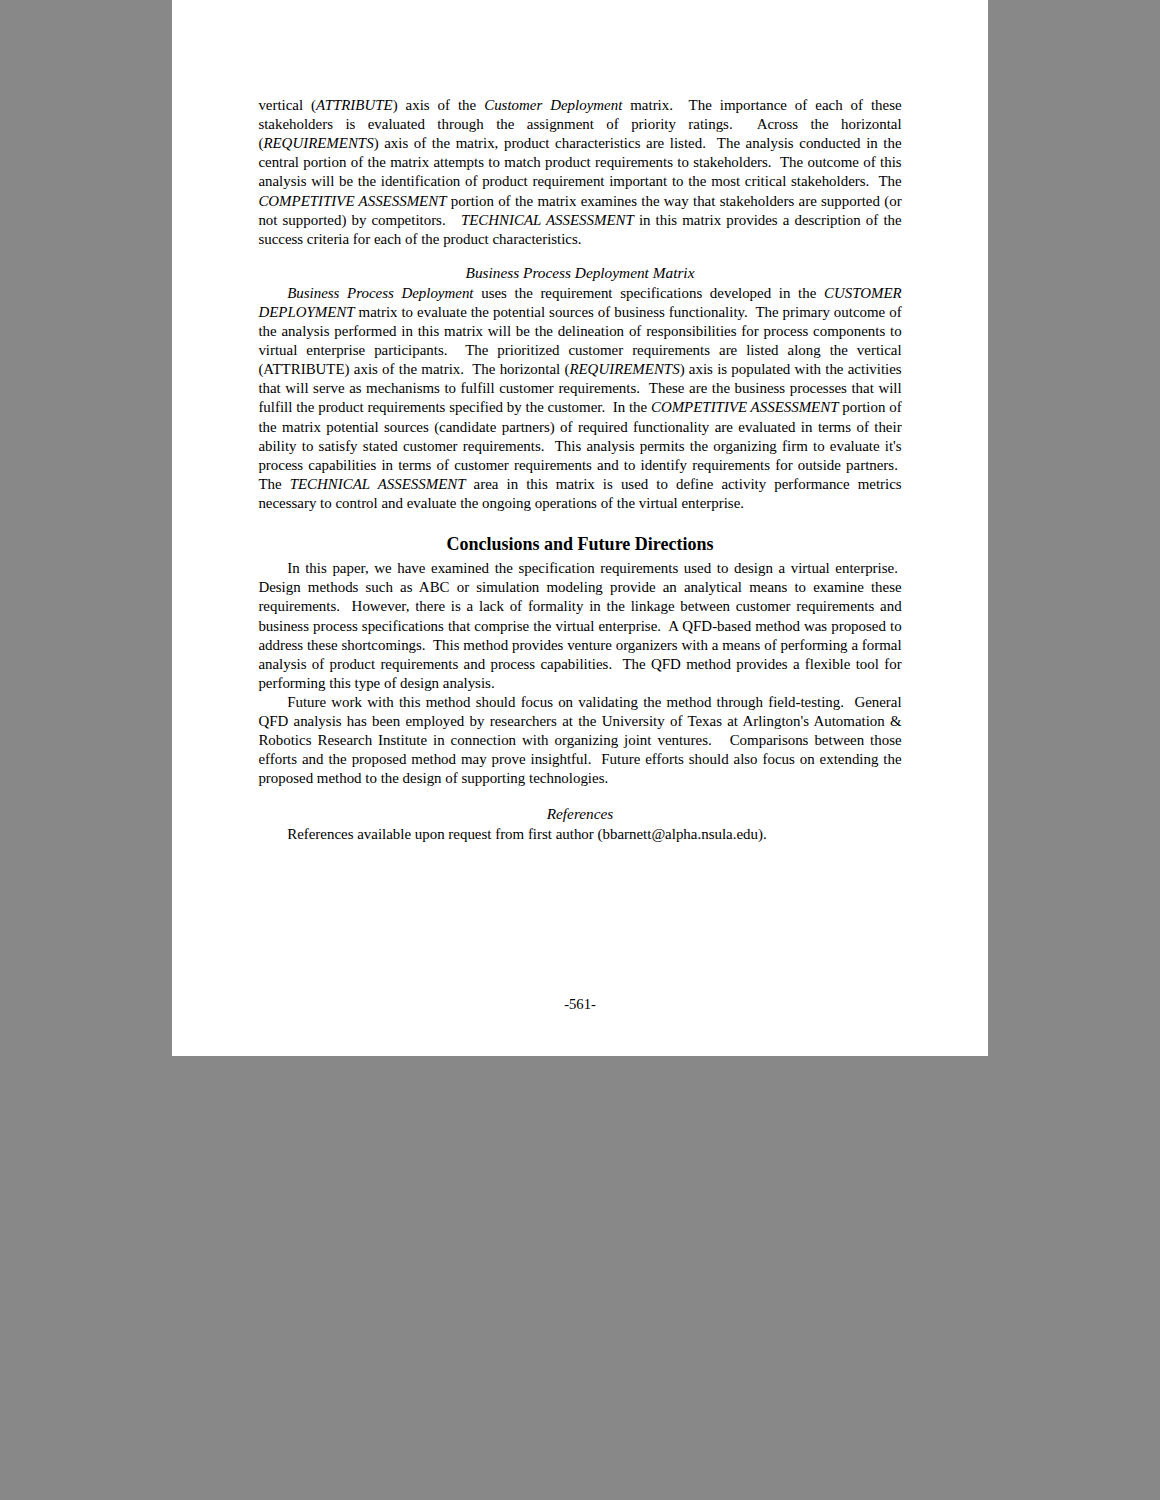vertical (ATTRIBUTE) axis of the Customer Deployment matrix. The importance of each of these stakeholders is evaluated through the assignment of priority ratings. Across the horizontal (REQUIREMENTS) axis of the matrix, product characteristics are listed. The analysis conducted in the central portion of the matrix attempts to match product requirements to stakeholders. The outcome of this analysis will be the identification of product requirement important to the most critical stakeholders. The COMPETITIVE ASSESSMENT portion of the matrix examines the way that stakeholders are supported (or not supported) by competitors. TECHNICAL ASSESSMENT in this matrix provides a description of the success criteria for each of the product characteristics.
Business Process Deployment Matrix
Business Process Deployment uses the requirement specifications developed in the CUSTOMER DEPLOYMENT matrix to evaluate the potential sources of business functionality. The primary outcome of the analysis performed in this matrix will be the delineation of responsibilities for process components to virtual enterprise participants. The prioritized customer requirements are listed along the vertical (ATTRIBUTE) axis of the matrix. The horizontal (REQUIREMENTS) axis is populated with the activities that will serve as mechanisms to fulfill customer requirements. These are the business processes that will fulfill the product requirements specified by the customer. In the COMPETITIVE ASSESSMENT portion of the matrix potential sources (candidate partners) of required functionality are evaluated in terms of their ability to satisfy stated customer requirements. This analysis permits the organizing firm to evaluate it's process capabilities in terms of customer requirements and to identify requirements for outside partners. The TECHNICAL ASSESSMENT area in this matrix is used to define activity performance metrics necessary to control and evaluate the ongoing operations of the virtual enterprise.
Conclusions and Future Directions
In this paper, we have examined the specification requirements used to design a virtual enterprise. Design methods such as ABC or simulation modeling provide an analytical means to examine these requirements. However, there is a lack of formality in the linkage between customer requirements and business process specifications that comprise the virtual enterprise. A QFD-based method was proposed to address these shortcomings. This method provides venture organizers with a means of performing a formal analysis of product requirements and process capabilities. The QFD method provides a flexible tool for performing this type of design analysis.
Future work with this method should focus on validating the method through field-testing. General QFD analysis has been employed by researchers at the University of Texas at Arlington's Automation & Robotics Research Institute in connection with organizing joint ventures. Comparisons between those efforts and the proposed method may prove insightful. Future efforts should also focus on extending the proposed method to the design of supporting technologies.
References
References available upon request from first author (bbarnett@alpha.nsula.edu).
-561-